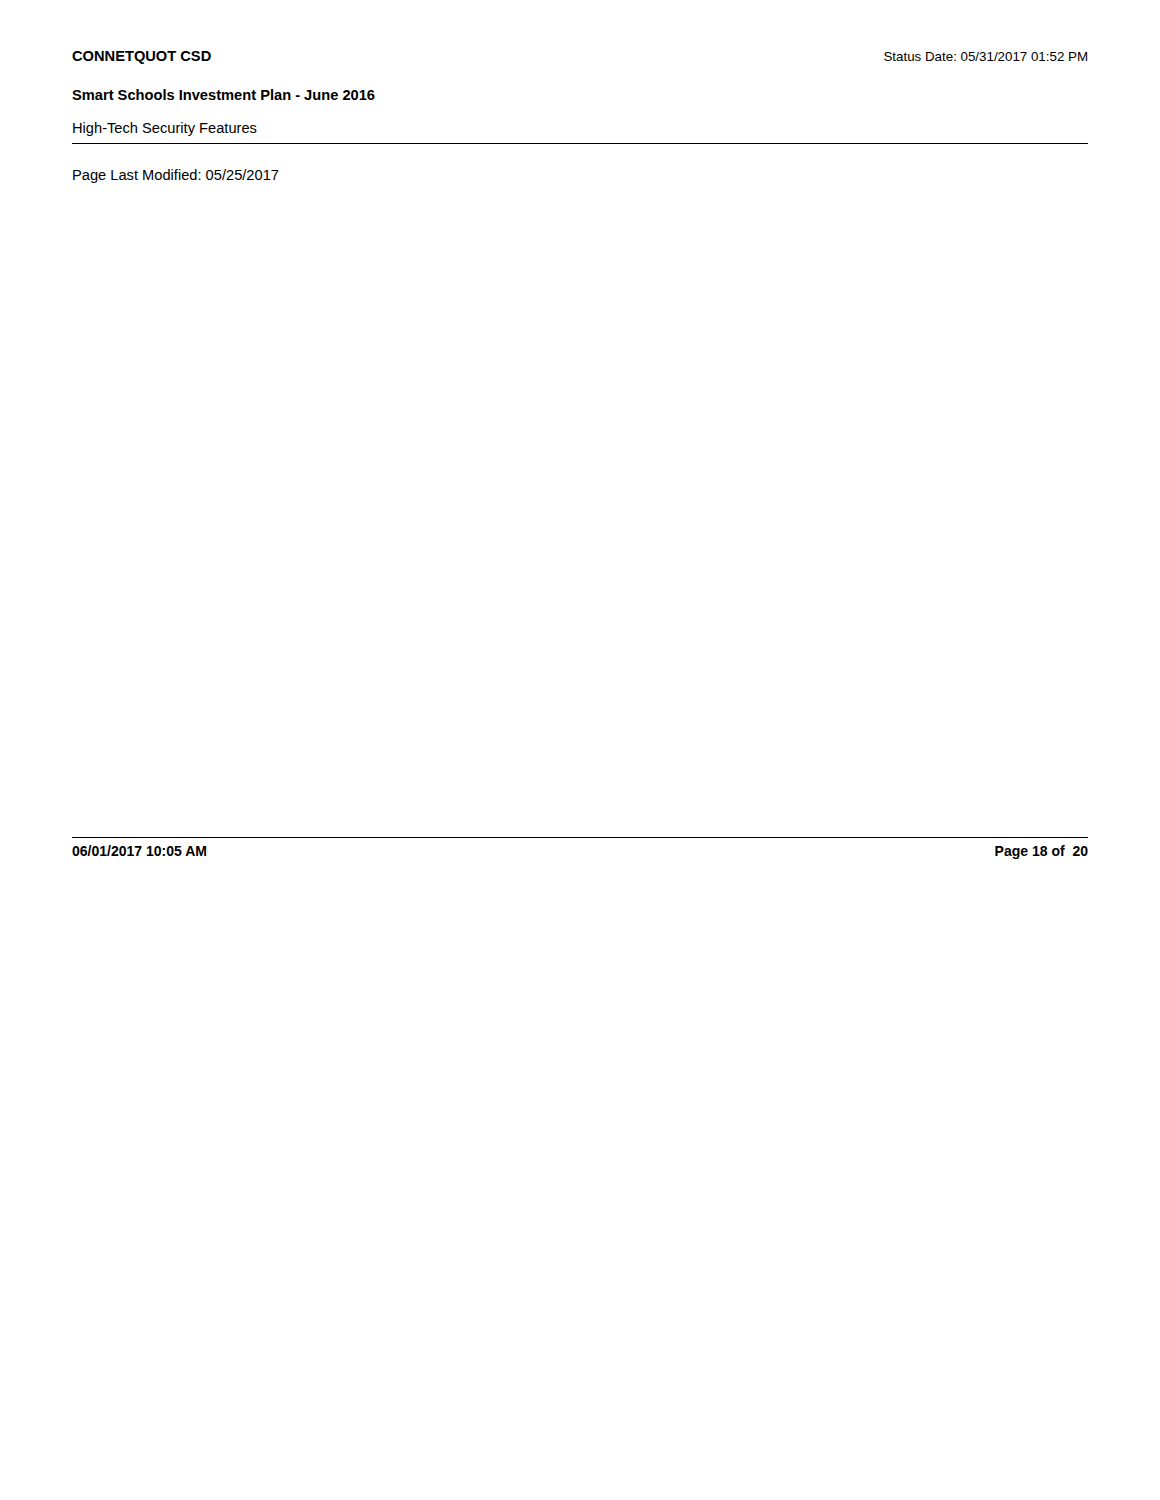CONNETQUOT CSD
Status Date: 05/31/2017 01:52 PM
Smart Schools Investment Plan - June 2016
High-Tech Security Features
Page Last Modified: 05/25/2017
06/01/2017 10:05 AM
Page 18 of 20